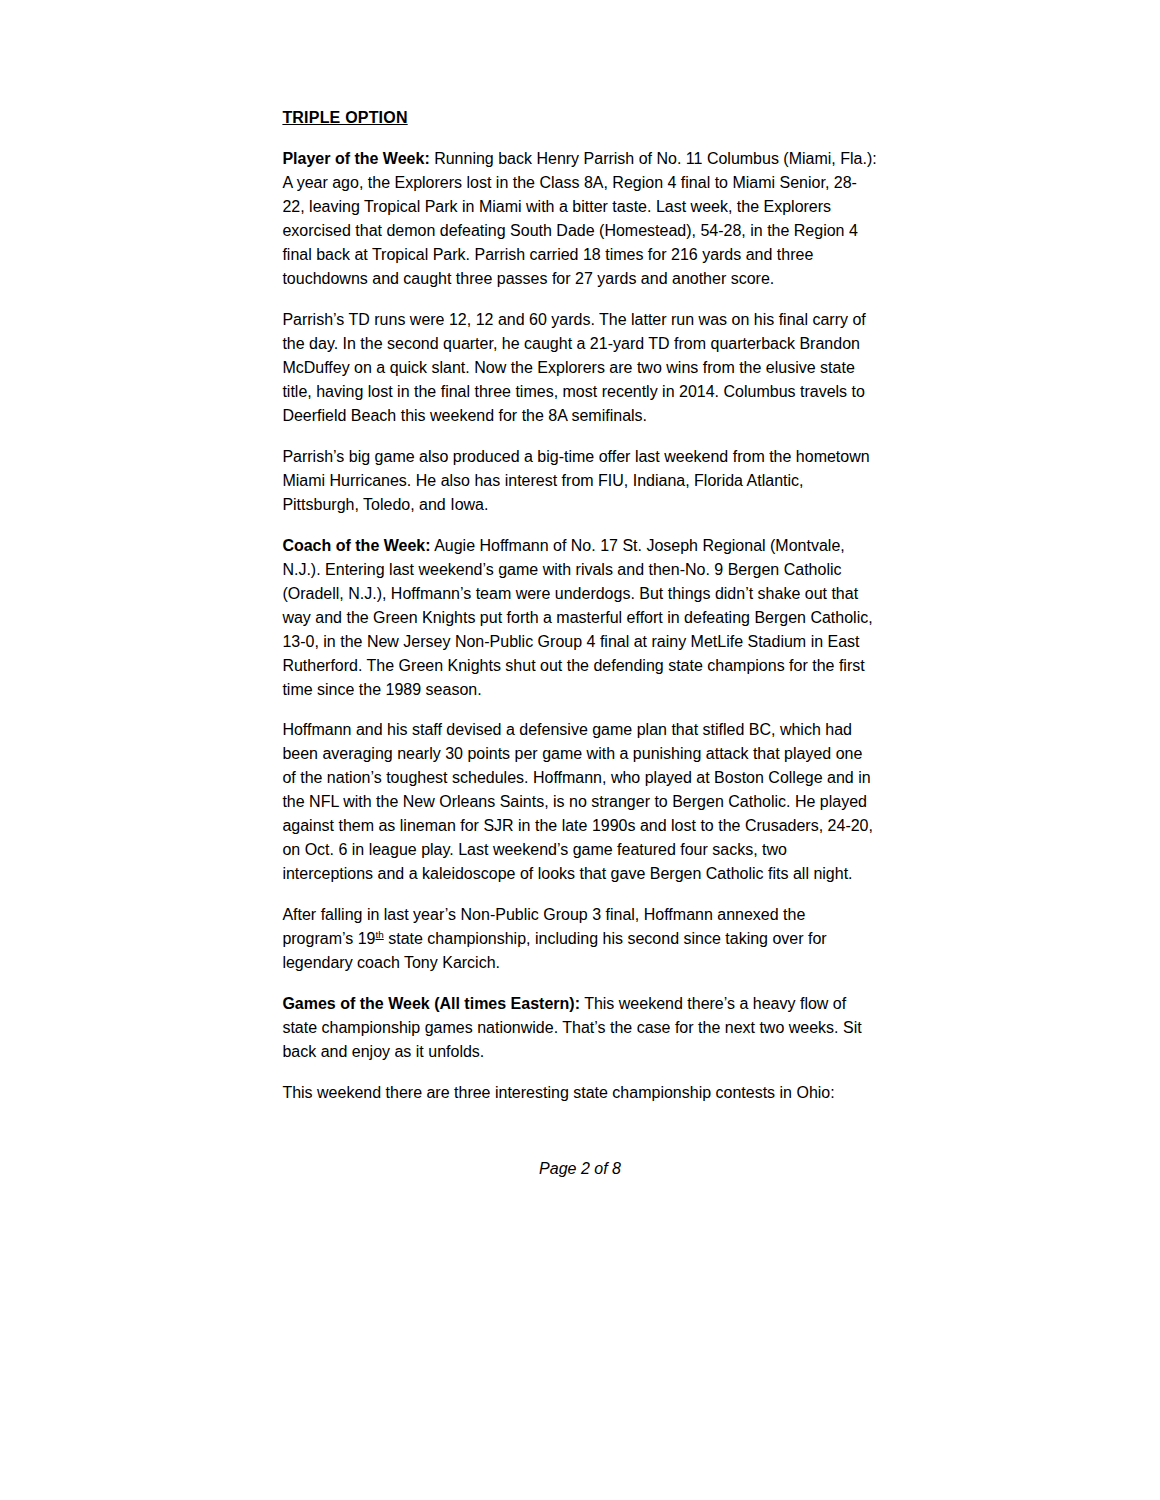TRIPLE OPTION
Player of the Week: Running back Henry Parrish of No. 11 Columbus (Miami, Fla.): A year ago, the Explorers lost in the Class 8A, Region 4 final to Miami Senior, 28-22, leaving Tropical Park in Miami with a bitter taste. Last week, the Explorers exorcised that demon defeating South Dade (Homestead), 54-28, in the Region 4 final back at Tropical Park. Parrish carried 18 times for 216 yards and three touchdowns and caught three passes for 27 yards and another score.
Parrish’s TD runs were 12, 12 and 60 yards. The latter run was on his final carry of the day. In the second quarter, he caught a 21-yard TD from quarterback Brandon McDuffey on a quick slant. Now the Explorers are two wins from the elusive state title, having lost in the final three times, most recently in 2014. Columbus travels to Deerfield Beach this weekend for the 8A semifinals.
Parrish’s big game also produced a big-time offer last weekend from the hometown Miami Hurricanes. He also has interest from FIU, Indiana, Florida Atlantic, Pittsburgh, Toledo, and Iowa.
Coach of the Week: Augie Hoffmann of No. 17 St. Joseph Regional (Montvale, N.J.). Entering last weekend’s game with rivals and then-No. 9 Bergen Catholic (Oradell, N.J.), Hoffmann’s team were underdogs. But things didn’t shake out that way and the Green Knights put forth a masterful effort in defeating Bergen Catholic, 13-0, in the New Jersey Non-Public Group 4 final at rainy MetLife Stadium in East Rutherford. The Green Knights shut out the defending state champions for the first time since the 1989 season.
Hoffmann and his staff devised a defensive game plan that stifled BC, which had been averaging nearly 30 points per game with a punishing attack that played one of the nation’s toughest schedules. Hoffmann, who played at Boston College and in the NFL with the New Orleans Saints, is no stranger to Bergen Catholic. He played against them as lineman for SJR in the late 1990s and lost to the Crusaders, 24-20, on Oct. 6 in league play. Last weekend’s game featured four sacks, two interceptions and a kaleidoscope of looks that gave Bergen Catholic fits all night.
After falling in last year’s Non-Public Group 3 final, Hoffmann annexed the program’s 19th state championship, including his second since taking over for legendary coach Tony Karcich.
Games of the Week (All times Eastern): This weekend there’s a heavy flow of state championship games nationwide. That’s the case for the next two weeks. Sit back and enjoy as it unfolds.
This weekend there are three interesting state championship contests in Ohio:
Page 2 of 8